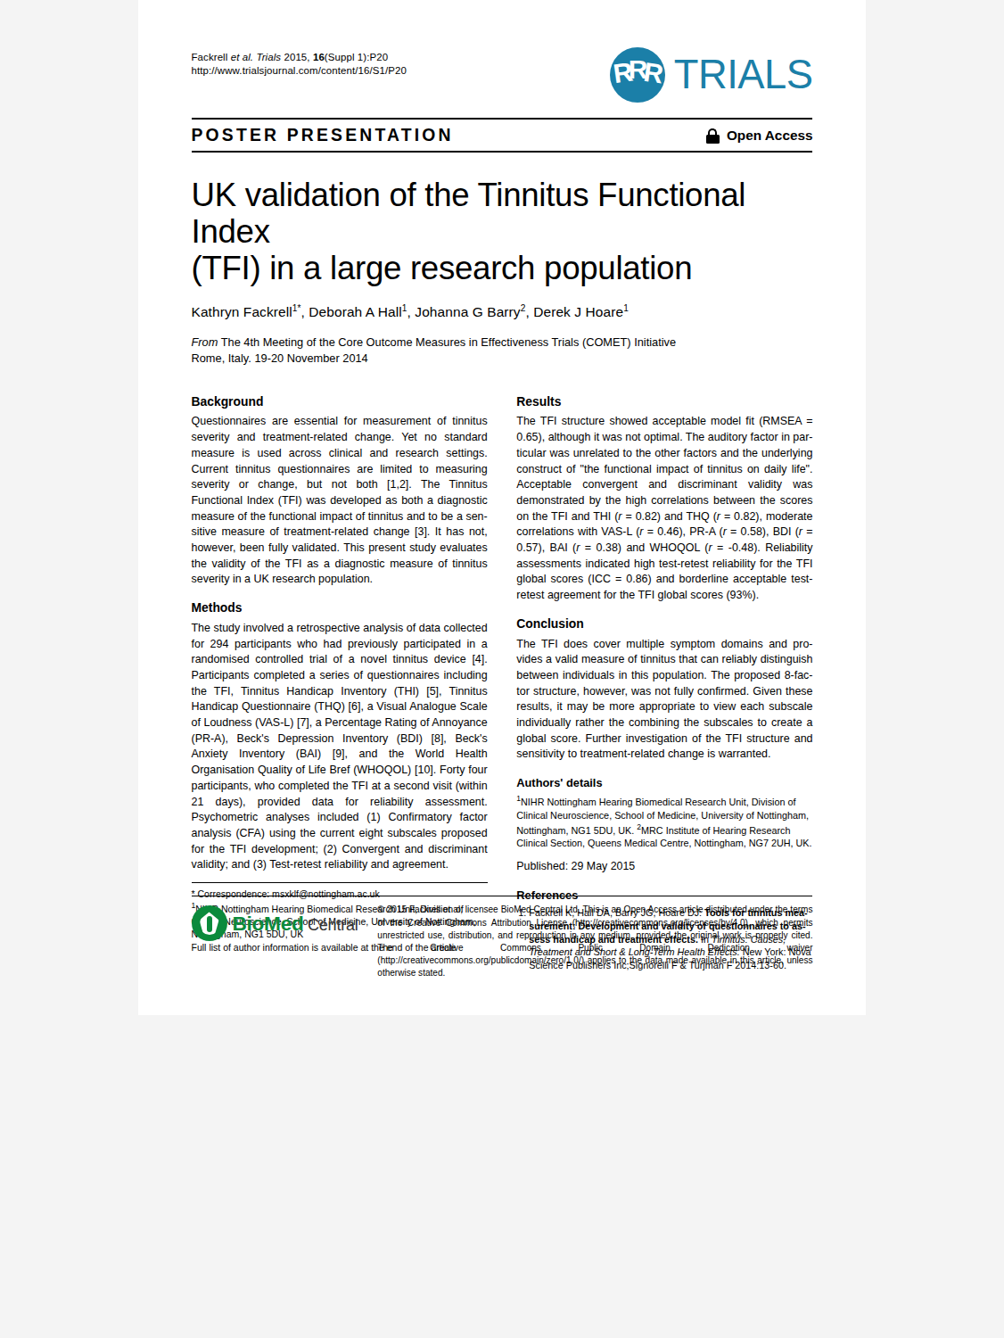Fackrell et al. Trials 2015, 16(Suppl 1):P20
http://www.trialsjournal.com/content/16/S1/P20
R R R
TRIALS
Poster presentation
Open Access
UK validation of the Tinnitus Functional Index
(TFI) in a large research population
Kathryn Fackrell1*, Deborah A Hall1, Johanna G Barry2, Derek J Hoare1
From The 4th Meeting of the Core Outcome Measures in Effectiveness Trials (COMET) Initiative
Rome, Italy. 19-20 November 2014
Background
Questionnaires are essential for measurement of tinnitus severity and treatment-related change. Yet no standard measure is used across clinical and research settings. Current tinnitus questionnaires are limited to measuring severity or change, but not both [1,2]. The Tinnitus Functional Index (TFI) was developed as both a diagnostic measure of the functional impact of tinnitus and to be a sensitive measure of treatment-related change [3]. It has not, however, been fully validated. This present study evaluates the validity of the TFI as a diagnostic measure of tinnitus severity in a UK research population.
Methods
The study involved a retrospective analysis of data collected for 294 participants who had previously participated in a randomised controlled trial of a novel tinnitus device [4]. Participants completed a series of questionnaires including the TFI, Tinnitus Handicap Inventory (THI) [5], Tinnitus Handicap Questionnaire (THQ) [6], a Visual Analogue Scale of Loudness (VAS-L) [7], a Percentage Rating of Annoyance (PR-A), Beck's Depression Inventory (BDI) [8], Beck's Anxiety Inventory (BAI) [9], and the World Health Organisation Quality of Life Bref (WHOQOL) [10]. Forty four participants, who completed the TFI at a second visit (within 21 days), provided data for reliability assessment. Psychometric analyses included (1) Confirmatory factor analysis (CFA) using the current eight subscales proposed for the TFI development; (2) Convergent and discriminant validity; and (3) Test-retest reliability and agreement.
* Correspondence: msxklf@nottingham.ac.uk
1NIHR Nottingham Hearing Biomedical Research Unit, Division of Clinical Neuroscience, School of Medicine, University of Nottingham, Nottingham, NG1 5DU, UK
Full list of author information is available at the end of the article
Results
The TFI structure showed acceptable model fit (RMSEA = 0.65), although it was not optimal. The auditory factor in particular was unrelated to the other factors and the underlying construct of "the functional impact of tinnitus on daily life". Acceptable convergent and discriminant validity was demonstrated by the high correlations between the scores on the TFI and THI (r = 0.82) and THQ (r = 0.82), moderate correlations with VAS-L (r = 0.46), PR-A (r = 0.58), BDI (r = 0.57), BAI (r = 0.38) and WHOQOL (r = -0.48). Reliability assessments indicated high test-retest reliability for the TFI global scores (ICC = 0.86) and borderline acceptable test-retest agreement for the TFI global scores (93%).
Conclusion
The TFI does cover multiple symptom domains and provides a valid measure of tinnitus that can reliably distinguish between individuals in this population. The proposed 8-factor structure, however, was not fully confirmed. Given these results, it may be more appropriate to view each subscale individually rather the combining the subscales to create a global score. Further investigation of the TFI structure and sensitivity to treatment-related change is warranted.
Authors' details
1NIHR Nottingham Hearing Biomedical Research Unit, Division of Clinical Neuroscience, School of Medicine, University of Nottingham, Nottingham, NG1 5DU, UK. 2MRC Institute of Hearing Research Clinical Section, Queens Medical Centre, Nottingham, NG7 2UH, UK.
Published: 29 May 2015
References
Fackrell K, Hall DA, Barry JG, Hoare DJ: Tools for tinnitus measurement: Development and validity of questionnaires to assess handicap and treatment effects. In Tinnitus: Causes, Treatment and Short & Long-Term Health Effects. New York: Nova Science Publishers Inc;Signorelli F & Turjman F 2014:13-60.
BioMed Central
© 2015 Fackrell et al; licensee BioMed Central Ltd. This is an Open Access article distributed under the terms of the Creative Commons Attribution License (http://creativecommons.org/licenses/by/4.0), which permits unrestricted use, distribution, and reproduction in any medium, provided the original work is properly cited. The Creative Commons Public Domain Dedication waiver (http://creativecommons.org/publicdomain/zero/1.0/) applies to the data made available in this article, unless otherwise stated.